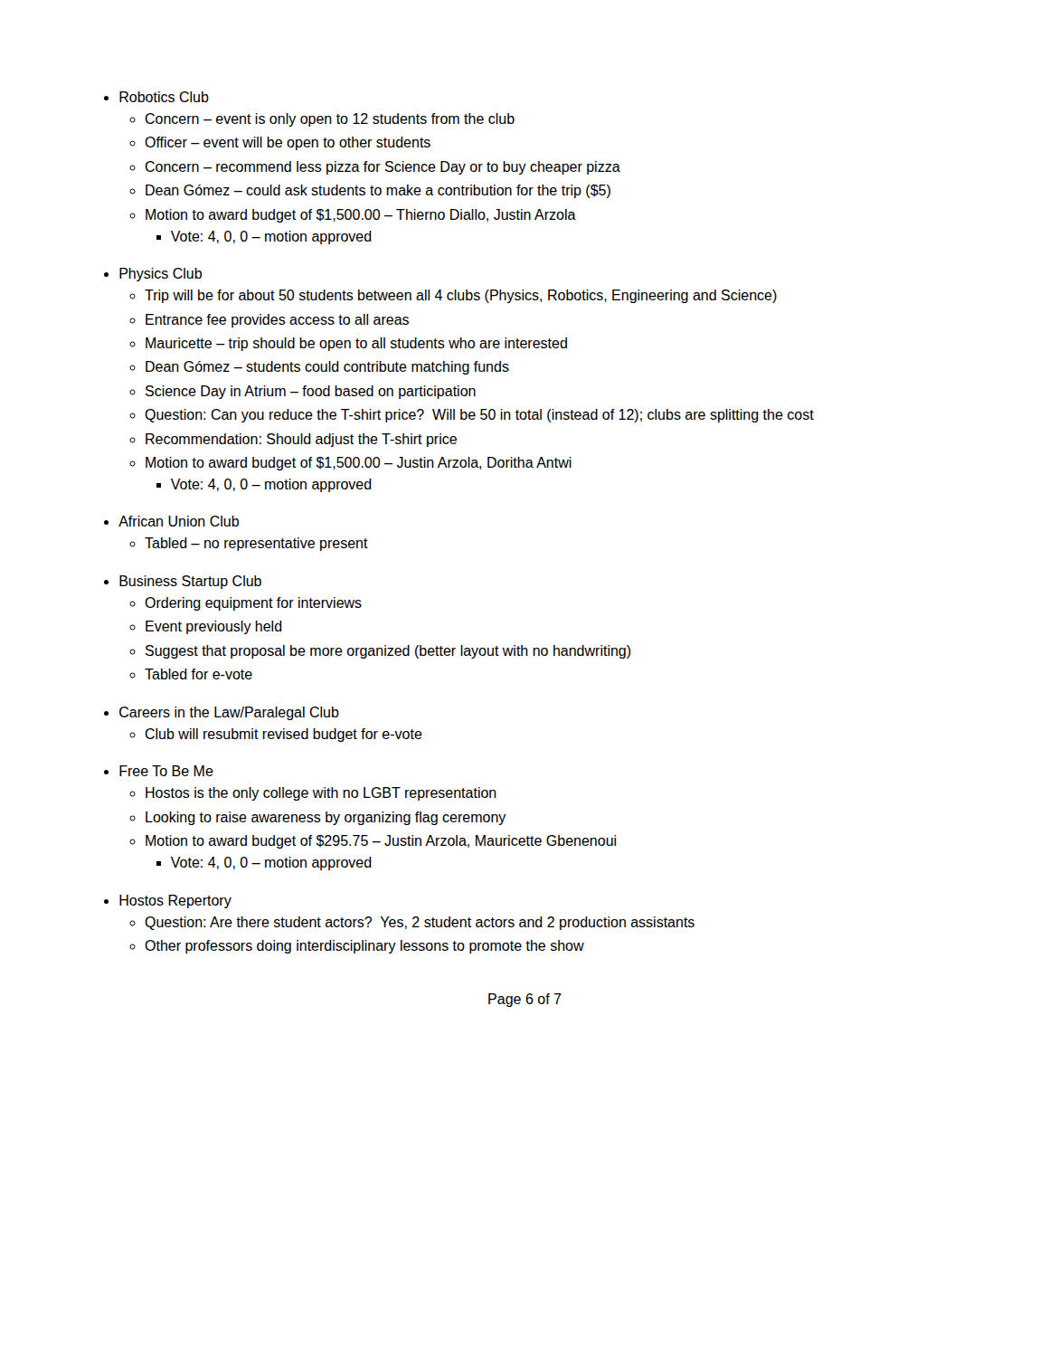Robotics Club
Concern – event is only open to 12 students from the club
Officer – event will be open to other students
Concern – recommend less pizza for Science Day or to buy cheaper pizza
Dean Gómez – could ask students to make a contribution for the trip ($5)
Motion to award budget of $1,500.00 – Thierno Diallo, Justin Arzola
Vote: 4, 0, 0 – motion approved
Physics Club
Trip will be for about 50 students between all 4 clubs (Physics, Robotics, Engineering and Science)
Entrance fee provides access to all areas
Mauricette – trip should be open to all students who are interested
Dean Gómez – students could contribute matching funds
Science Day in Atrium – food based on participation
Question: Can you reduce the T-shirt price? Will be 50 in total (instead of 12); clubs are splitting the cost
Recommendation: Should adjust the T-shirt price
Motion to award budget of $1,500.00 – Justin Arzola, Doritha Antwi
Vote: 4, 0, 0 – motion approved
African Union Club
Tabled – no representative present
Business Startup Club
Ordering equipment for interviews
Event previously held
Suggest that proposal be more organized (better layout with no handwriting)
Tabled for e-vote
Careers in the Law/Paralegal Club
Club will resubmit revised budget for e-vote
Free To Be Me
Hostos is the only college with no LGBT representation
Looking to raise awareness by organizing flag ceremony
Motion to award budget of $295.75 – Justin Arzola, Mauricette Gbenenoui
Vote: 4, 0, 0 – motion approved
Hostos Repertory
Question: Are there student actors? Yes, 2 student actors and 2 production assistants
Other professors doing interdisciplinary lessons to promote the show
Page 6 of 7